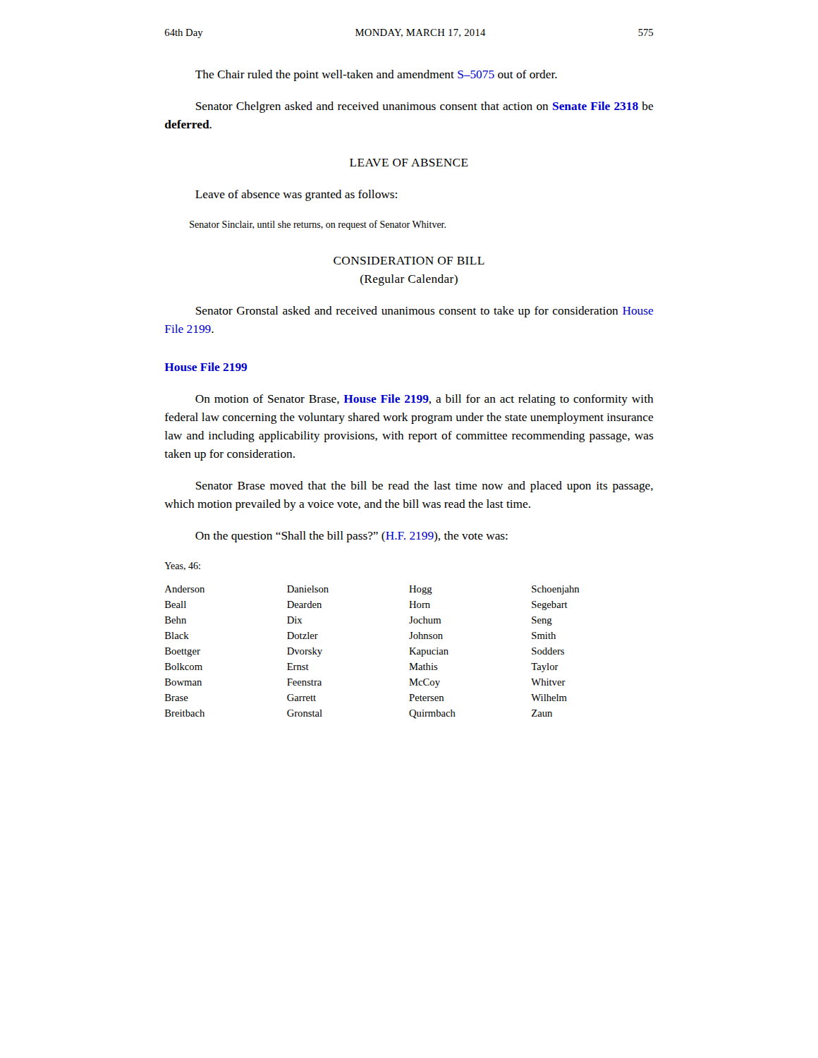64th Day MONDAY, MARCH 17, 2014 575
The Chair ruled the point well-taken and amendment S–5075 out of order.
Senator Chelgren asked and received unanimous consent that action on Senate File 2318 be deferred.
LEAVE OF ABSENCE
Leave of absence was granted as follows:
Senator Sinclair, until she returns, on request of Senator Whitver.
CONSIDERATION OF BILL(Regular Calendar)
Senator Gronstal asked and received unanimous consent to take up for consideration House File 2199.
House File 2199
On motion of Senator Brase, House File 2199, a bill for an act relating to conformity with federal law concerning the voluntary shared work program under the state unemployment insurance law and including applicability provisions, with report of committee recommending passage, was taken up for consideration.
Senator Brase moved that the bill be read the last time now and placed upon its passage, which motion prevailed by a voice vote, and the bill was read the last time.
On the question “Shall the bill pass?” (H.F. 2199), the vote was:
Yeas, 46:
| Anderson | Danielson | Hogg | Schoenjahn |
| Beall | Dearden | Horn | Segebart |
| Behn | Dix | Jochum | Seng |
| Black | Dotzler | Johnson | Smith |
| Boettger | Dvorsky | Kapucian | Sodders |
| Bolkcom | Ernst | Mathis | Taylor |
| Bowman | Feenstra | McCoy | Whitver |
| Brase | Garrett | Petersen | Wilhelm |
| Breitbach | Gronstal | Quirmbach | Zaun |